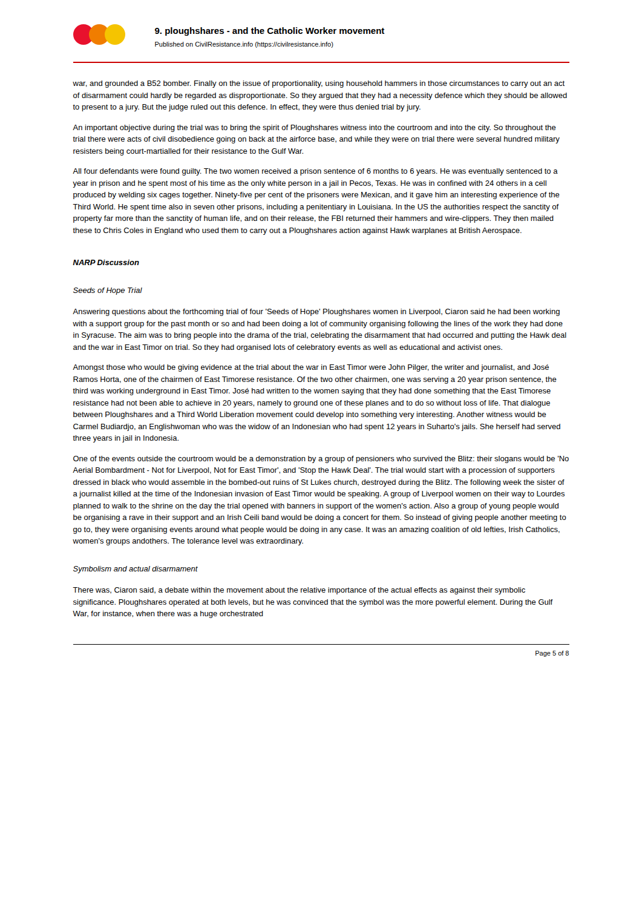9. ploughshares - and the Catholic Worker movement
Published on CivilResistance.info (https://civilresistance.info)
war, and grounded a B52 bomber. Finally on the issue of proportionality, using household hammers in those circumstances to carry out an act of disarmament could hardly be regarded as disproportionate. So they argued that they had a necessity defence which they should be allowed to present to a jury. But the judge ruled out this defence. In effect, they were thus denied trial by jury.
An important objective during the trial was to bring the spirit of Ploughshares witness into the courtroom and into the city. So throughout the trial there were acts of civil disobedience going on back at the airforce base, and while they were on trial there were several hundred military resisters being court-martialled for their resistance to the Gulf War.
All four defendants were found guilty. The two women received a prison sentence of 6 months to 6 years. He was eventually sentenced to a year in prison and he spent most of his time as the only white person in a jail in Pecos, Texas. He was in confined with 24 others in a cell produced by welding six cages together. Ninety-five per cent of the prisoners were Mexican, and it gave him an interesting experience of the Third World. He spent time also in seven other prisons, including a penitentiary in Louisiana. In the US the authorities respect the sanctity of property far more than the sanctity of human life, and on their release, the FBI returned their hammers and wire-clippers. They then mailed these to Chris Coles in England who used them to carry out a Ploughshares action against Hawk warplanes at British Aerospace.
NARP Discussion
Seeds of Hope Trial
Answering questions about the forthcoming trial of four 'Seeds of Hope' Ploughshares women in Liverpool, Ciaron said he had been working with a support group for the past month or so and had been doing a lot of community organising following the lines of the work they had done in Syracuse. The aim was to bring people into the drama of the trial, celebrating the disarmament that had occurred and putting the Hawk deal and the war in East Timor on trial. So they had organised lots of celebratory events as well as educational and activist ones.
Amongst those who would be giving evidence at the trial about the war in East Timor were John Pilger, the writer and journalist, and José Ramos Horta, one of the chairmen of East Timorese resistance. Of the two other chairmen, one was serving a 20 year prison sentence, the third was working underground in East Timor. José had written to the women saying that they had done something that the East Timorese resistance had not been able to achieve in 20 years, namely to ground one of these planes and to do so without loss of life. That dialogue between Ploughshares and a Third World Liberation movement could develop into something very interesting. Another witness would be Carmel Budiardjo, an Englishwoman who was the widow of an Indonesian who had spent 12 years in Suharto's jails. She herself had served three years in jail in Indonesia.
One of the events outside the courtroom would be a demonstration by a group of pensioners who survived the Blitz: their slogans would be 'No Aerial Bombardment - Not for Liverpool, Not for East Timor', and 'Stop the Hawk Deal'. The trial would start with a procession of supporters dressed in black who would assemble in the bombed-out ruins of St Lukes church, destroyed during the Blitz. The following week the sister of a journalist killed at the time of the Indonesian invasion of East Timor would be speaking. A group of Liverpool women on their way to Lourdes planned to walk to the shrine on the day the trial opened with banners in support of the women's action. Also a group of young people would be organising a rave in their support and an Irish Ceili band would be doing a concert for them. So instead of giving people another meeting to go to, they were organising events around what people would be doing in any case. It was an amazing coalition of old lefties, Irish Catholics, women's groups andothers. The tolerance level was extraordinary.
Symbolism and actual disarmament
There was, Ciaron said, a debate within the movement about the relative importance of the actual effects as against their symbolic significance. Ploughshares operated at both levels, but he was convinced that the symbol was the more powerful element. During the Gulf War, for instance, when there was a huge orchestrated
Page 5 of 8